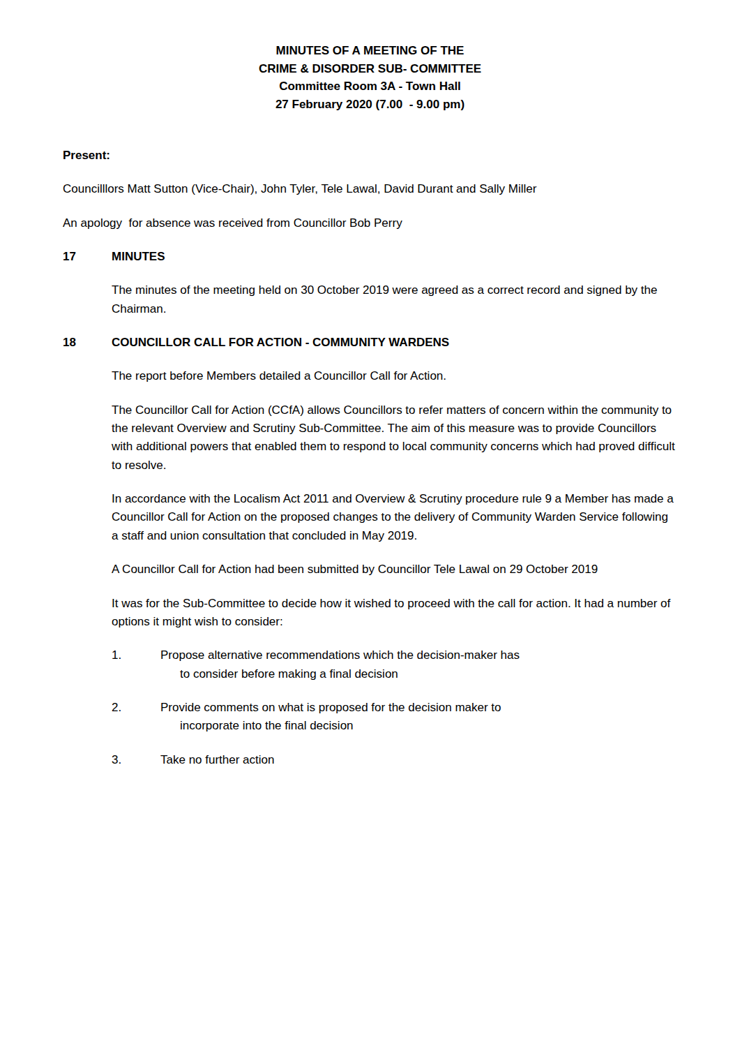MINUTES OF A MEETING OF THE
CRIME & DISORDER SUB- COMMITTEE
Committee Room 3A - Town Hall
27 February 2020 (7.00 - 9.00 pm)
Present:
Councilllors Matt Sutton (Vice-Chair), John Tyler, Tele Lawal, David Durant and Sally Miller
An apology for absence was received from Councillor Bob Perry
17
Minutes
The minutes of the meeting held on 30 October 2019 were agreed as a correct record and signed by the Chairman.
18
Councillor Call for Action - Community Wardens
The report before Members detailed a Councillor Call for Action.
The Councillor Call for Action (CCfA) allows Councillors to refer matters of concern within the community to the relevant Overview and Scrutiny Sub-Committee. The aim of this measure was to provide Councillors with additional powers that enabled them to respond to local community concerns which had proved difficult to resolve.
In accordance with the Localism Act 2011 and Overview & Scrutiny procedure rule 9 a Member has made a Councillor Call for Action on the proposed changes to the delivery of Community Warden Service following a staff and union consultation that concluded in May 2019.
A Councillor Call for Action had been submitted by Councillor Tele Lawal on 29 October 2019
It was for the Sub-Committee to decide how it wished to proceed with the call for action. It had a number of options it might wish to consider:
Propose alternative recommendations which the decision-maker has to consider before making a final decision
Provide comments on what is proposed for the decision maker to incorporate into the final decision
Take no further action